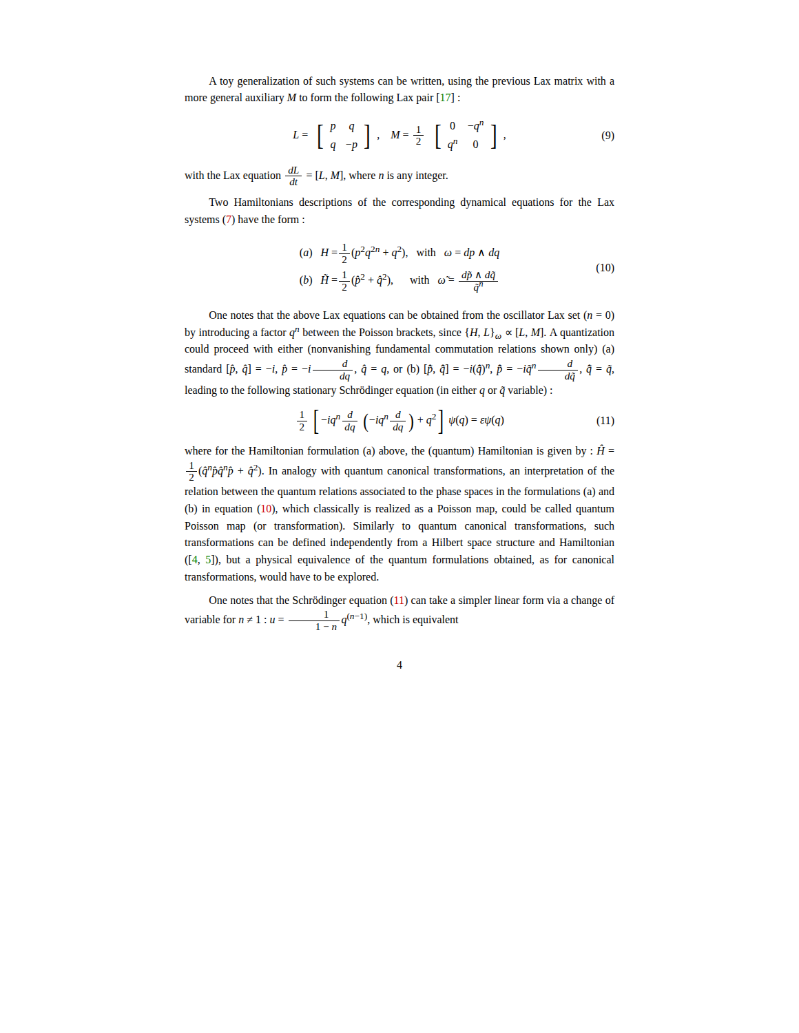A toy generalization of such systems can be written, using the previous Lax matrix with a more general auxiliary M to form the following Lax pair [17] :
L = [
| p | q |
| q | − p |
], M = 12 [
| 0 | − q n |
| q n | 0 |
],
(9)
with the Lax equation dL dt = [L, M], where n is any integer.
Two Hamiltonians descriptions of the corresponding dynamical equations for the Lax systems (7) have the form :
(a) H =12(p2q2n + q2), with ω = dp ∧ dq (b) H̃ =12(p̂2 + q̂2), with ω̃ = dp̃ ∧ dq̃q̃n
(10)
One notes that the above Lax equations can be obtained from the oscillator Lax set (n = 0) by introducing a factor qn between the Poisson brackets, since {H, L}ω ∝ [L, M]. A quantization could proceed with either (nonvanishing fundamental commutation relations shown only) (a) standard [p̂, q̂] = −i, p̂ = −iddq, q̂ = q, or (b) [p̂̃, q̂̃] = −i(q̂̃)n, p̂̃ = −iq̃nddq̃, q̂̃ = q̃, leading to the following stationary Schrödinger equation (in either q or q̃ variable) :
12 [−iqnddq (−iqnddq) + q2] ψ(q) = εψ(q)
(11)
where for the Hamiltonian formulation (a) above, the (quantum) Hamiltonian is given by : Ĥ = 12(q̂np̂q̂np̂ + q̂2). In analogy with quantum canonical transformations, an interpretation of the relation between the quantum relations associated to the phase spaces in the formulations (a) and (b) in equation (10), which classically is realized as a Poisson map, could be called quantum Poisson map (or transformation). Similarly to quantum canonical transformations, such transformations can be defined independently from a Hilbert space structure and Hamiltonian ([4, 5]), but a physical equivalence of the quantum formulations obtained, as for canonical transformations, would have to be explored.
One notes that the Schrödinger equation (11) can take a simpler linear form via a change of variable for n ≠ 1 : u = 11 − n q(n−1), which is equivalent
4